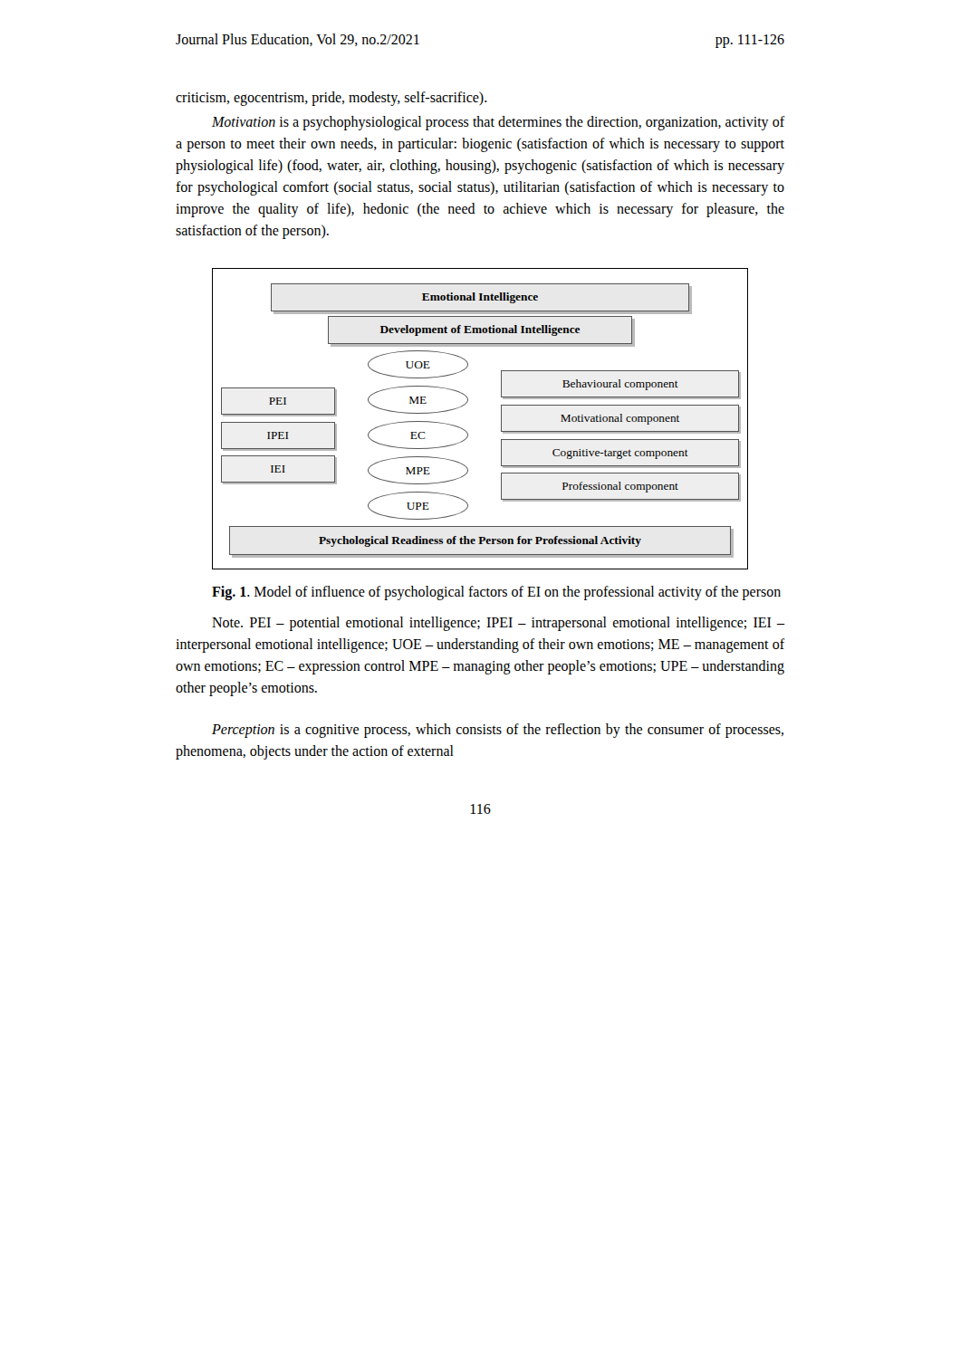Journal Plus Education, Vol 29, no.2/2021 pp. 111-126
criticism, egocentrism, pride, modesty, self-sacrifice).
Motivation is a psychophysiological process that determines the direction, organization, activity of a person to meet their own needs, in particular: biogenic (satisfaction of which is necessary to support physiological life) (food, water, air, clothing, housing), psychogenic (satisfaction of which is necessary for psychological comfort (social status, social status), utilitarian (satisfaction of which is necessary to improve the quality of life), hedonic (the need to achieve which is necessary for pleasure, the satisfaction of the person).
Emotional Intelligence
Development of Emotional Intelligence
PEI
IPEI
IEI
UOE
ME
EC
MPE
UPE
Behavioural component
Motivational component
Cognitive-target component
Professional component
Psychological Readiness of the Person for Professional Activity
Fig. 1. Model of influence of psychological factors of EI on the professional activity of the person
Note. PEI – potential emotional intelligence; IPEI – intrapersonal emotional intelligence; IEI – interpersonal emotional intelligence; UOE – understanding of their own emotions; ME – management of own emotions; EC – expression control MPE – managing other people’s emotions; UPE – understanding other people’s emotions.
Perception is a cognitive process, which consists of the reflection by the consumer of processes, phenomena, objects under the action of external
116